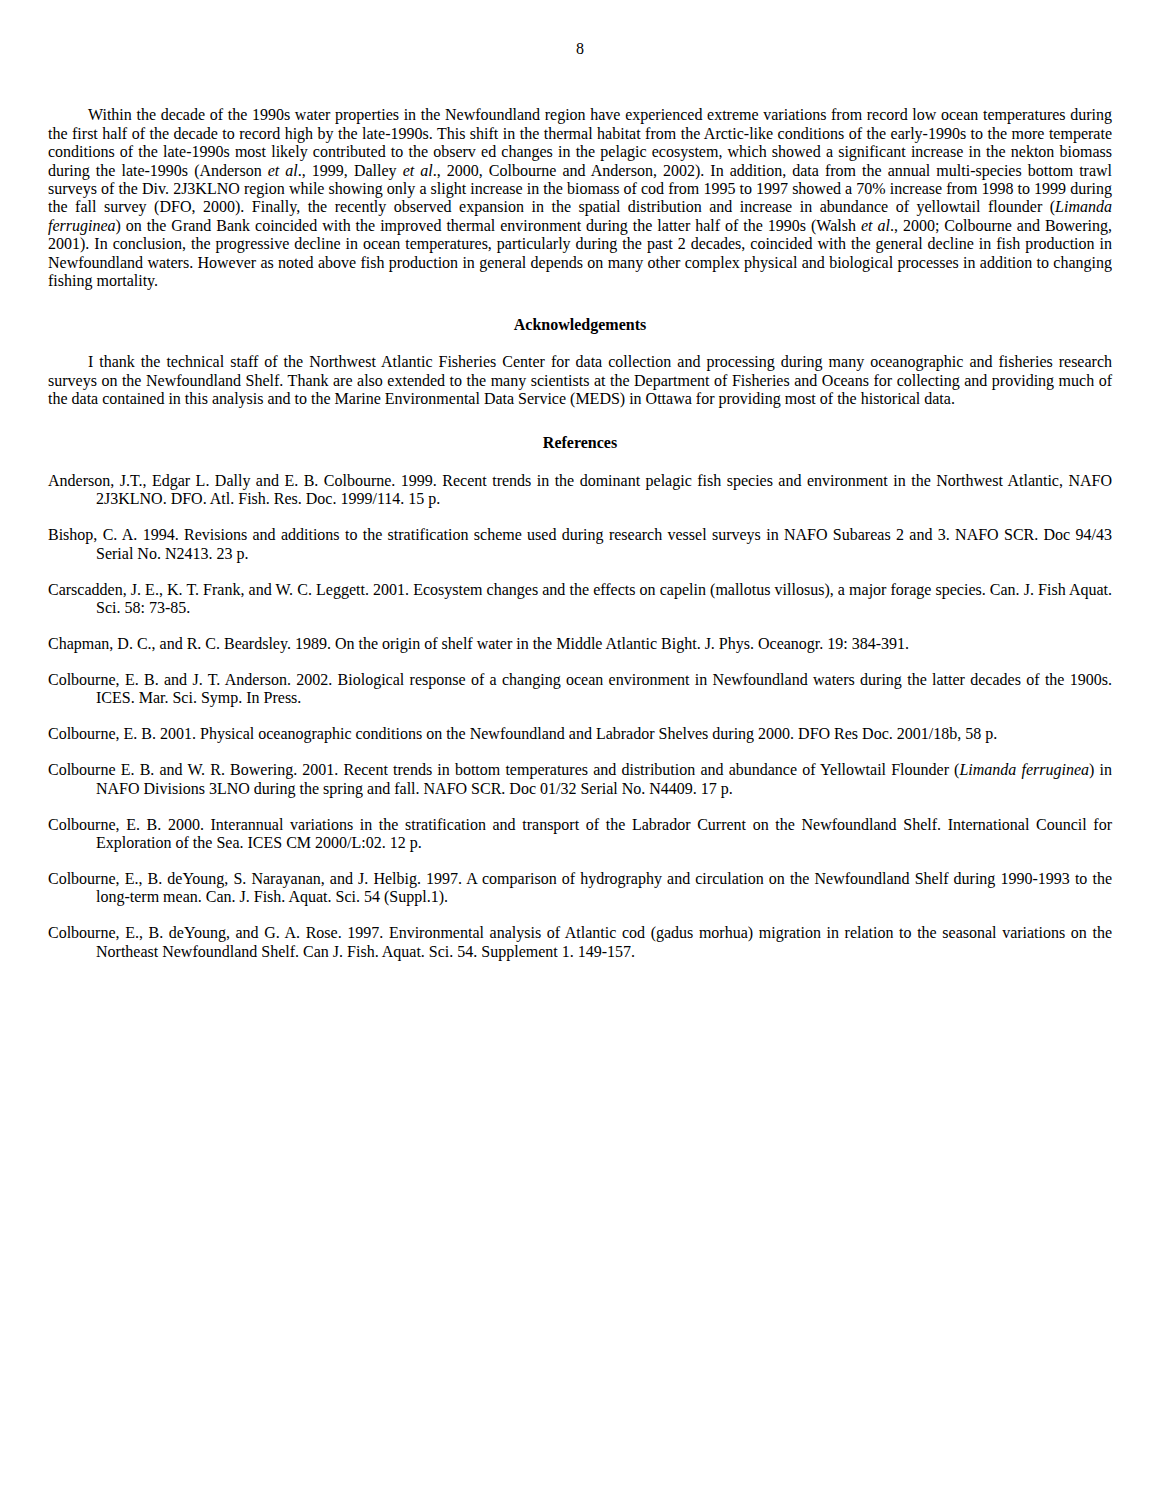8
Within the decade of the 1990s water properties in the Newfoundland region have experienced extreme variations from record low ocean temperatures during the first half of the decade to record high by the late-1990s. This shift in the thermal habitat from the Arctic-like conditions of the early-1990s to the more temperate conditions of the late-1990s most likely contributed to the observ ed changes in the pelagic ecosystem, which showed a significant increase in the nekton biomass during the late-1990s (Anderson et al., 1999, Dalley et al., 2000, Colbourne and Anderson, 2002). In addition, data from the annual multi-species bottom trawl surveys of the Div. 2J3KLNO region while showing only a slight increase in the biomass of cod from 1995 to 1997 showed a 70% increase from 1998 to 1999 during the fall survey (DFO, 2000). Finally, the recently observed expansion in the spatial distribution and increase in abundance of yellowtail flounder (Limanda ferruginea) on the Grand Bank coincided with the improved thermal environment during the latter half of the 1990s (Walsh et al., 2000; Colbourne and Bowering, 2001). In conclusion, the progressive decline in ocean temperatures, particularly during the past 2 decades, coincided with the general decline in fish production in Newfoundland waters. However as noted above fish production in general depends on many other complex physical and biological processes in addition to changing fishing mortality.
Acknowledgements
I thank the technical staff of the Northwest Atlantic Fisheries Center for data collection and processing during many oceanographic and fisheries research surveys on the Newfoundland Shelf. Thank are also extended to the many scientists at the Department of Fisheries and Oceans for collecting and providing much of the data contained in this analysis and to the Marine Environmental Data Service (MEDS) in Ottawa for providing most of the historical data.
References
Anderson, J.T., Edgar L. Dally and E. B. Colbourne. 1999. Recent trends in the dominant pelagic fish species and environment in the Northwest Atlantic, NAFO 2J3KLNO. DFO. Atl. Fish. Res. Doc. 1999/114. 15 p.
Bishop, C. A. 1994. Revisions and additions to the stratification scheme used during research vessel surveys in NAFO Subareas 2 and 3. NAFO SCR. Doc 94/43 Serial No. N2413. 23 p.
Carscadden, J. E., K. T. Frank, and W. C. Leggett. 2001. Ecosystem changes and the effects on capelin (mallotus villosus), a major forage species. Can. J. Fish Aquat. Sci. 58: 73-85.
Chapman, D. C., and R. C. Beardsley. 1989. On the origin of shelf water in the Middle Atlantic Bight. J. Phys. Oceanogr. 19: 384-391.
Colbourne, E. B. and J. T. Anderson. 2002. Biological response of a changing ocean environment in Newfoundland waters during the latter decades of the 1900s. ICES. Mar. Sci. Symp. In Press.
Colbourne, E. B. 2001. Physical oceanographic conditions on the Newfoundland and Labrador Shelves during 2000. DFO Res Doc. 2001/18b, 58 p.
Colbourne E. B. and W. R. Bowering. 2001. Recent trends in bottom temperatures and distribution and abundance of Yellowtail Flounder (Limanda ferruginea) in NAFO Divisions 3LNO during the spring and fall. NAFO SCR. Doc 01/32 Serial No. N4409. 17 p.
Colbourne, E. B. 2000. Interannual variations in the stratification and transport of the Labrador Current on the Newfoundland Shelf. International Council for Exploration of the Sea. ICES CM 2000/L:02. 12 p.
Colbourne, E., B. deYoung, S. Narayanan, and J. Helbig. 1997. A comparison of hydrography and circulation on the Newfoundland Shelf during 1990-1993 to the long-term mean. Can. J. Fish. Aquat. Sci. 54 (Suppl.1).
Colbourne, E., B. deYoung, and G. A. Rose. 1997. Environmental analysis of Atlantic cod (gadus morhua) migration in relation to the seasonal variations on the Northeast Newfoundland Shelf. Can J. Fish. Aquat. Sci. 54. Supplement 1. 149-157.